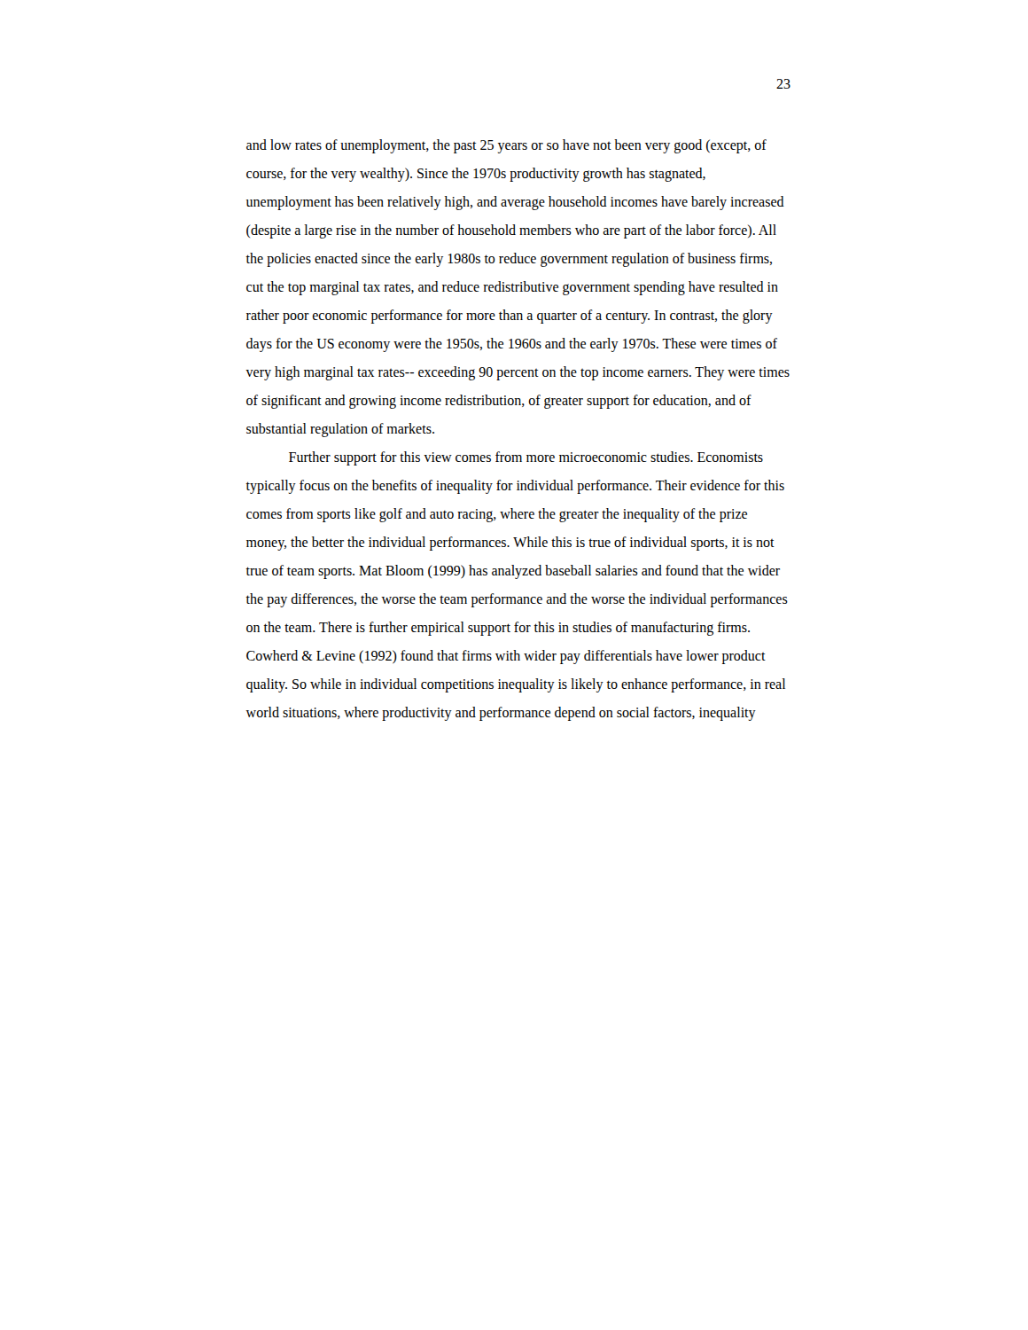23
and low rates of unemployment, the past 25 years or so have not been very good (except, of course, for the very wealthy). Since the 1970s productivity growth has stagnated, unemployment has been relatively high, and average household incomes have barely increased (despite a large rise in the number of household members who are part of the labor force). All the policies enacted since the early 1980s to reduce government regulation of business firms, cut the top marginal tax rates, and reduce redistributive government spending have resulted in rather poor economic performance for more than a quarter of a century. In contrast, the glory days for the US economy were the 1950s, the 1960s and the early 1970s. These were times of very high marginal tax rates-- exceeding 90 percent on the top income earners. They were times of significant and growing income redistribution, of greater support for education, and of substantial regulation of markets.
Further support for this view comes from more microeconomic studies. Economists typically focus on the benefits of inequality for individual performance. Their evidence for this comes from sports like golf and auto racing, where the greater the inequality of the prize money, the better the individual performances. While this is true of individual sports, it is not true of team sports. Mat Bloom (1999) has analyzed baseball salaries and found that the wider the pay differences, the worse the team performance and the worse the individual performances on the team. There is further empirical support for this in studies of manufacturing firms. Cowherd & Levine (1992) found that firms with wider pay differentials have lower product quality. So while in individual competitions inequality is likely to enhance performance, in real world situations, where productivity and performance depend on social factors, inequality